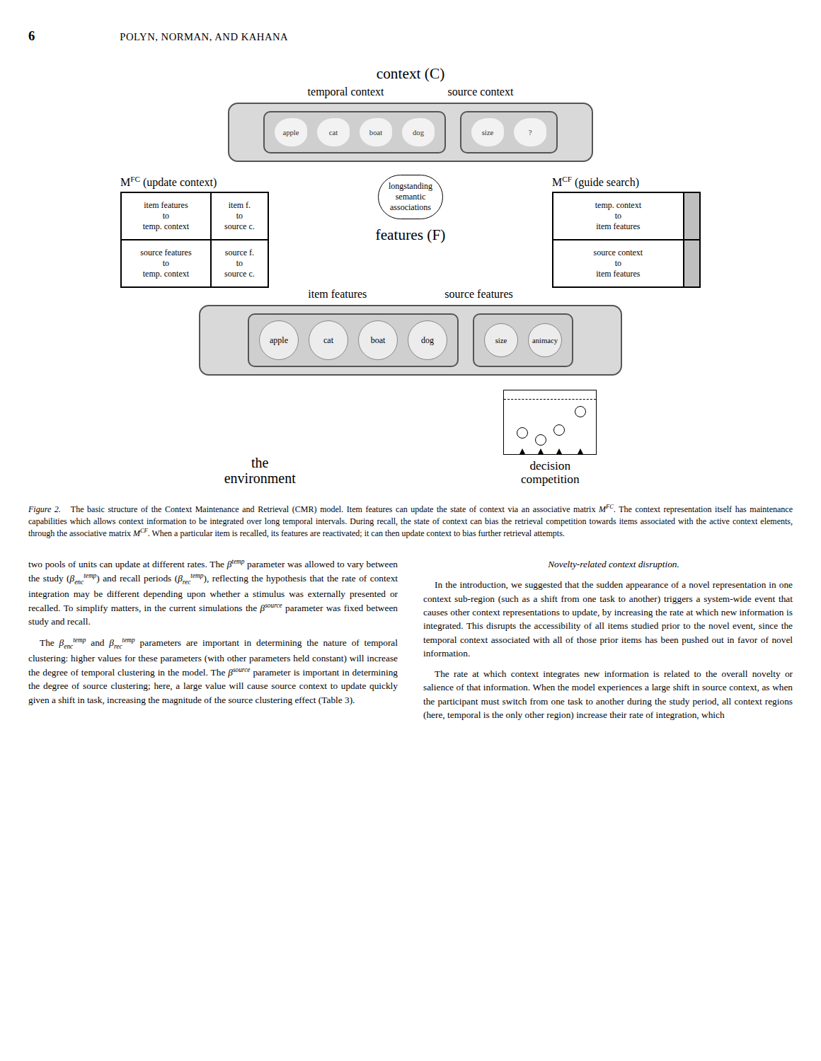6 POLYN, NORMAN, AND KAHANA
context (C)
temporal context source context
apple
cat
boat
dog
size
?
MFC (update context)
| item features to temp. context | item f. to source c. |
| source features to temp. context | source f. to source c. |
longstanding
semantic
associations
features (F)
MCF (guide search)
| temp. context to item features | |
| source context to item features | |
item features source features
apple
cat
boat
dog
size
animacy
the
environment
decision
competition
Figure 2. The basic structure of the Context Maintenance and Retrieval (CMR) model. Item features can update the state of context via an associative matrix MFC. The context representation itself has maintenance capabilities which allows context information to be integrated over long temporal intervals. During recall, the state of context can bias the retrieval competition towards items associated with the active context elements, through the associative matrix MCF. When a particular item is recalled, its features are reactivated; it can then update context to bias further retrieval attempts.
two pools of units can update at different rates. The βtemp parameter was allowed to vary between the study (βenctemp) and recall periods (βrectemp), reflecting the hypothesis that the rate of context integration may be different depending upon whether a stimulus was externally presented or recalled. To simplify matters, in the current simulations the βsource parameter was fixed between study and recall.
The βenctemp and βrectemp parameters are important in determining the nature of temporal clustering: higher values for these parameters (with other parameters held constant) will increase the degree of temporal clustering in the model. The βsource parameter is important in determining the degree of source clustering; here, a large value will cause source context to update quickly given a shift in task, increasing the magnitude of the source clustering effect (Table 3).
Novelty-related context disruption.
In the introduction, we suggested that the sudden appearance of a novel representation in one context sub-region (such as a shift from one task to another) triggers a system-wide event that causes other context representations to update, by increasing the rate at which new information is integrated. This disrupts the accessibility of all items studied prior to the novel event, since the temporal context associated with all of those prior items has been pushed out in favor of novel information.
The rate at which context integrates new information is related to the overall novelty or salience of that information. When the model experiences a large shift in source context, as when the participant must switch from one task to another during the study period, all context regions (here, temporal is the only other region) increase their rate of integration, which